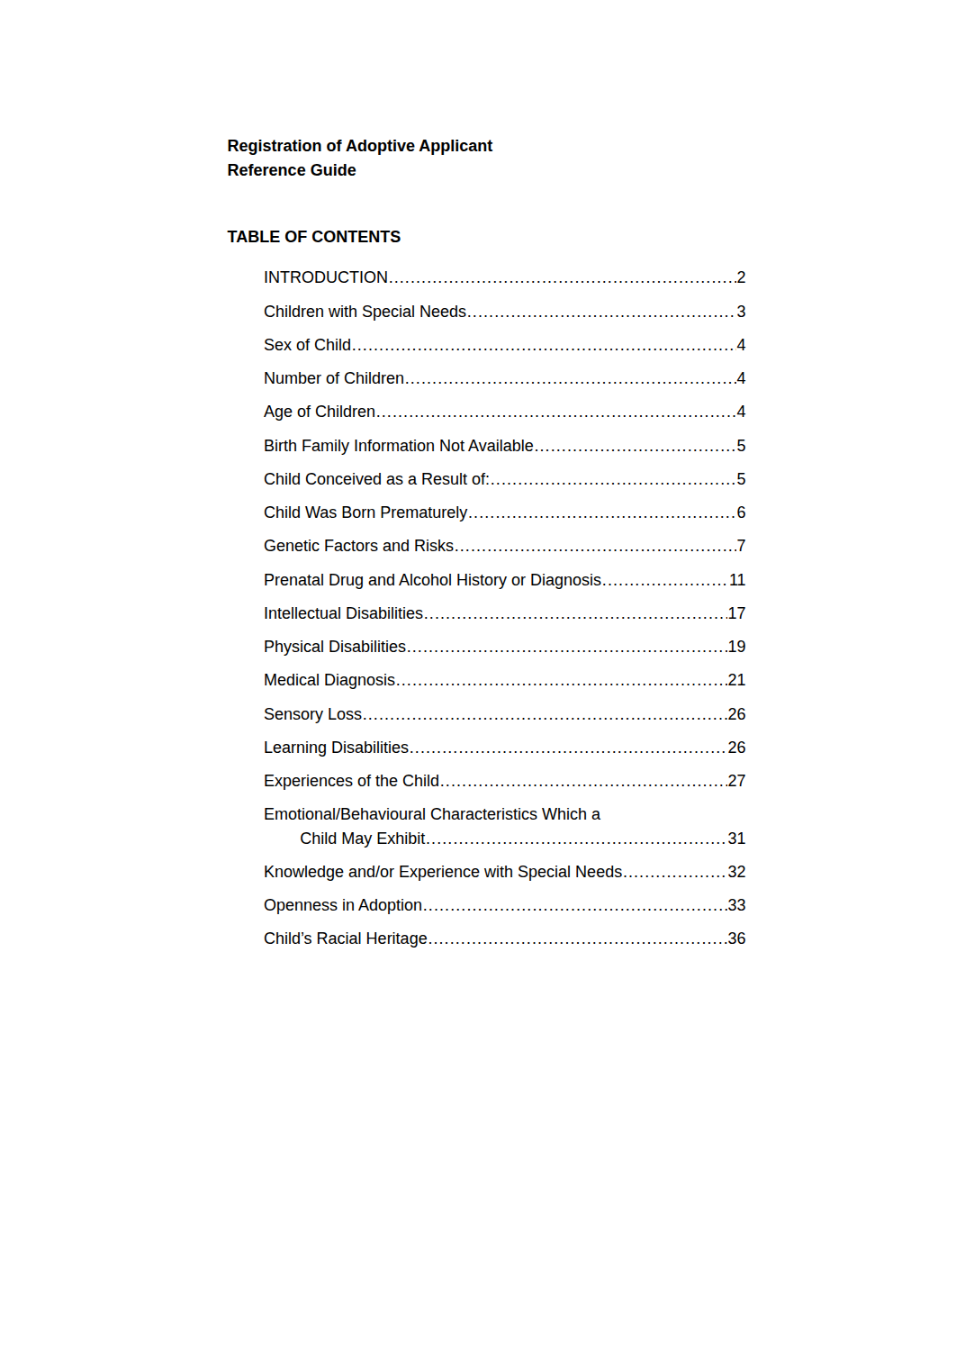Registration of Adoptive Applicant Reference Guide
TABLE OF CONTENTS
INTRODUCTION ................................................................................................ 2
Children with Special Needs ........................................................................... 3
Sex of Child ....................................................................................... 4
Number of Children ............................................................................................ 4
Age of Children .................................................................................................. 4
Birth Family Information Not Available ........................................................... 5
Child Conceived as a Result of: ..................................................................... 5
Child Was Born Prematurely ........................................................................... 6
Genetic Factors and Risks .............................................................................. 7
Prenatal Drug and Alcohol History or Diagnosis ........................................ 11
Intellectual Disabilities ..................................................................................... 17
Physical Disabilities ......................................................................................... 19
Medical Diagnosis ........................................................................................... 21
Sensory Loss .................................................................................................... 26
Learning Disabilities ........................................................................................ 26
Experiences of the Child ............................................................................... 27
Emotional/Behavioural Characteristics Which a Child May Exhibit ..................................................................................... 31
Knowledge and/or Experience with Special Needs ................................... 32
Openness in Adoption .................................................................................... 33
Child’s Racial Heritage .................................................................................. 36